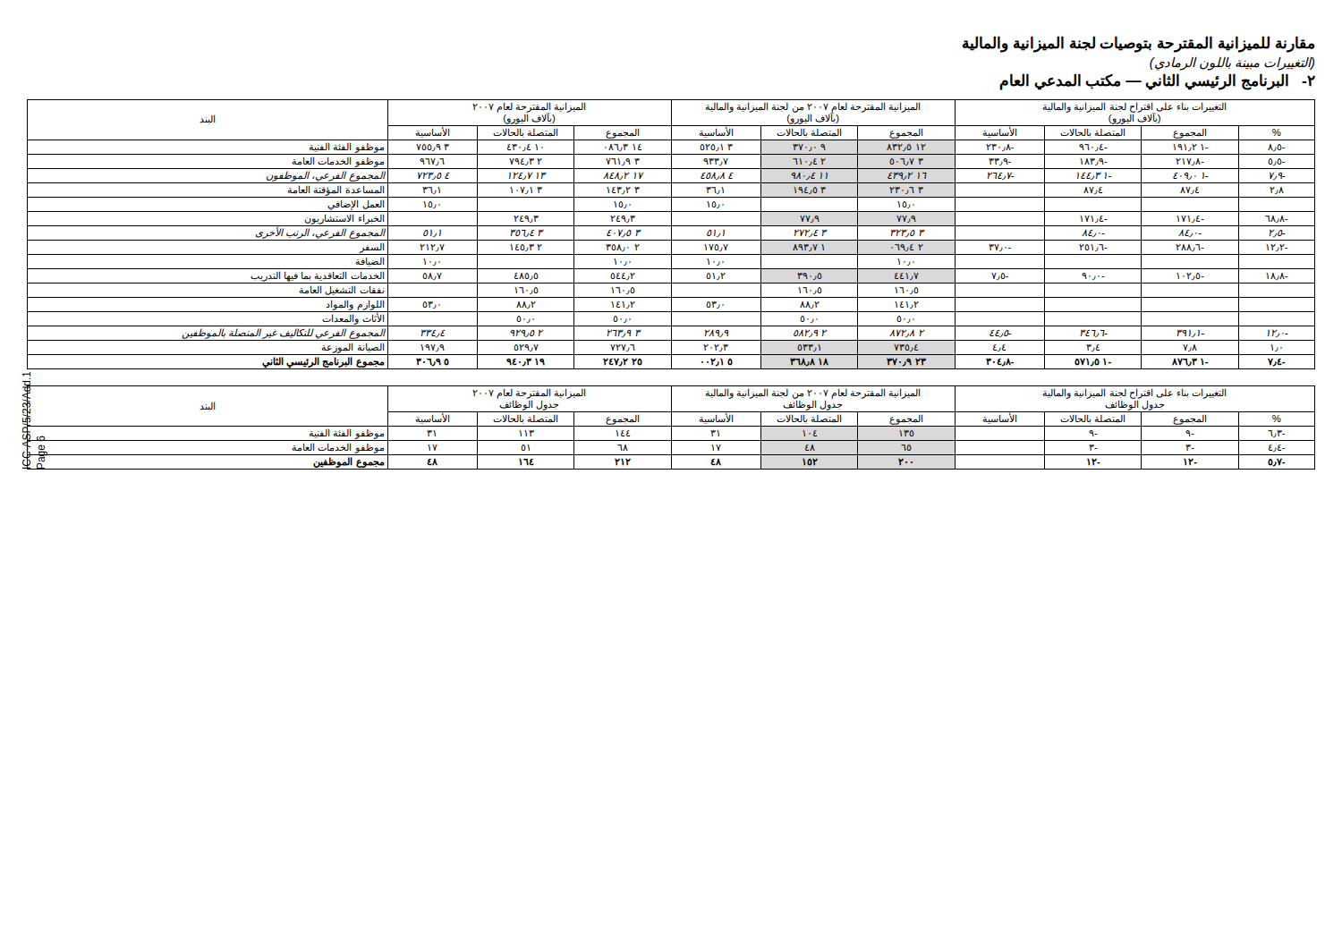مقارنة للميزانية المقترحة بتوصيات لجنة الميزانية والمالية
(التغييرات مبينة باللون الرمادي)
٢-البرنامج الرئيسي الثاني — مكتب المدعي العام
| التغييرات بناء على اقتراح لجنة الميزانية والمالية (بآلاف اليورو) | الميزانية المقترحة لعام ٢٠٠٧ من لجنة الميزانية والمالية (بآلاف اليورو) | الميزانية المقترحة لعام ٢٠٠٧ (بآلاف اليورو) | البند |
| --- | --- | --- | --- |
| % | المجموع | المتصلة بالحالات | الأساسية | المجموع | المتصلة بالحالات | الأساسية | المجموع | المتصلة بالحالات | الأساسية |
| -٨٫٥ | -١ ١٩١٫٢ | -٩٦٠٫٤ | -٢٣٠٫٨ | ١٢ ٨٣٢٫٥ | ٩ ٣٧٠٫٠ | ٣ ٥٢٥٫١ | ١٤ ٠٨٦٫٣ | ١٠ ٤٣٠٫٤ | ٣ ٧٥٥٫٩ | موظفو الفئة الفنية |
| -٥٫٥ | -٢١٧٫٨ | -١٨٣٫٩ | -٣٣٫٩ | ٣ ٥٠٦٫٧ | ٢ ٦١٠٫٤ | ٩٣٣٫٧ | ٣ ٧٦١٫٩ | ٢ ٧٩٤٫٣ | ٩٦٧٫٦ | موظفو الخدمات العامة |
| -٧٫٩ | -١ ٤٠٩٫٠ | -١ ١٤٤٫٣ | -٢٦٤٫٧ | ١٦ ٤٣٩٫٢ | ١١ ٩٨٠٫٤ | ٤ ٤٥٨٫٨ | ١٧ ٨٤٨٫٢ | ١٣ ١٢٤٫٧ | ٤ ٧٢٣٫٥ | المجموع الفرعي، الموظفون |
| ٢٫٨ | ٨٧٫٤ | ٨٧٫٤ | | ٣ ٢٣٠٫٦ | ٣ ١٩٤٫٥ | ٣٦٫١ | ٣ ١٤٣٫٢ | ٣ ١٠٧٫١ | ٣٦٫١ | المساعدة المؤقتة العامة |
| | | | | ١٥٫٠ | | ١٥٫٠ | ١٥٫٠ | | ١٥٫٠ | العمل الإضافي |
| -٦٨٫٨ | -١٧١٫٤ | -١٧١٫٤ | | ٧٧٫٩ | ٧٧٫٩ | | ٢٤٩٫٣ | ٢٤٩٫٣ | | الخبراء الاستشاريون |
| -٢٫٥ | -٨٤٫٠ | -٨٤٫٠ | | ٣ ٣٢٣٫٥ | ٣ ٢٧٢٫٤ | ٥١٫١ | ٣ ٤٠٧٫٥ | ٣ ٣٥٦٫٤ | ٥١٫١ | المجموع الفرعي، الرتب الأخرى |
| -١٢٫٢ | -٢٨٨٫٦ | -٢٥١٫٦ | -٣٧٫٠ | ٢ ٠٦٩٫٤ | ١ ٨٩٣٫٧ | ١٧٥٫٧ | ٢ ٣٥٨٫٠ | ٢ ١٤٥٫٣ | ٢١٢٫٧ | السفر |
| | | | | ١٠٫٠ | | ١٠٫٠ | ١٠٫٠ | | ١٠٫٠ | الضيافة |
| -١٨٫٨ | -١٠٢٫٥ | -٩٠٫٠ | -٧٫٥ | ٤٤١٫٧ | ٣٩٠٫٥ | ٥١٫٢ | ٥٤٤٫٢ | ٤٨٥٫٥ | ٥٨٫٧ | الخدمات التعاقدية بما فيها التدريب |
| | | | | ١٦٠٫٥ | ١٦٠٫٥ | | ١٦٠٫٥ | ١٦٠٫٥ | | نفقات التشغيل العامة |
| | | | | ١٤١٫٢ | ٨٨٫٢ | ٥٣٫٠ | ١٤١٫٢ | ٨٨٫٢ | ٥٣٫٠ | اللوازم والمواد |
| | | | | ٥٠٫٠ | ٥٠٫٠ | | ٥٠٫٠ | ٥٠٫٠ | | الأثاث والمعدات |
| -١٢٫٠ | -٣٩١٫١ | -٣٤٦٫٦ | -٤٤٫٥ | ٢ ٨٧٢٫٨ | ٢ ٥٨٢٫٩ | ٢٨٩٫٩ | ٣ ٢٦٣٫٩ | ٢ ٩٢٩٫٥ | ٣٣٤٫٤ | المجموع الفرعي للتكاليف غير المتصلة بالموظفين |
| ١٫٠ | ٧٫٨ | ٣٫٤ | ٤٫٤ | ٧٣٥٫٤ | ٥٣٣٫١ | ٢٠٢٫٣ | ٧٢٧٫٦ | ٥٢٩٫٧ | ١٩٧٫٩ | الصيانة الموزعة |
| -٧٫٤ | -١ ٨٧٦٫٣ | -١ ٥٧١٫٥ | -٣٠٤٫٨ | ٢٣ ٣٧٠٫٩ | ١٨ ٣٦٨٫٨ | ٥ ٠٠٢٫١ | ٢٥ ٢٤٧٫٢ | ١٩ ٩٤٠٫٣ | ٥ ٣٠٦٫٩ | مجموع البرنامج الرئيسي الثاني |
| التغييرات بناء على اقتراح لجنة الميزانية والمالية جدول الوظائف | الميزانية المقترحة لعام ٢٠٠٧ من لجنة الميزانية والمالية جدول الوظائف | الميزانية المقترحة لعام ٢٠٠٧ جدول الوظائف | البند |
| --- | --- | --- | --- |
| % | المجموع | المتصلة بالحالات | الأساسية | المجموع | المتصلة بالحالات | الأساسية | المجموع | المتصلة بالحالات | الأساسية |
| -٦٫٣ | -٩ | -٩ | | ١٣٥ | ١٠٤ | ٣١ | ١٤٤ | ١١٣ | ٣١ | موظفو الفئة الفنية |
| -٤٫٤ | -٣ | -٣ | | ٦٥ | ٤٨ | ١٧ | ٦٨ | ٥١ | ١٧ | موظفو الخدمات العامة |
| -٥٫٧ | -١٢ | -١٢ | | ٢٠٠ | ١٥٢ | ٤٨ | ٢١٢ | ١٦٤ | ٤٨ | مجموع الموظفين |
ICC-ASP/5/23/Add.1
Page 6